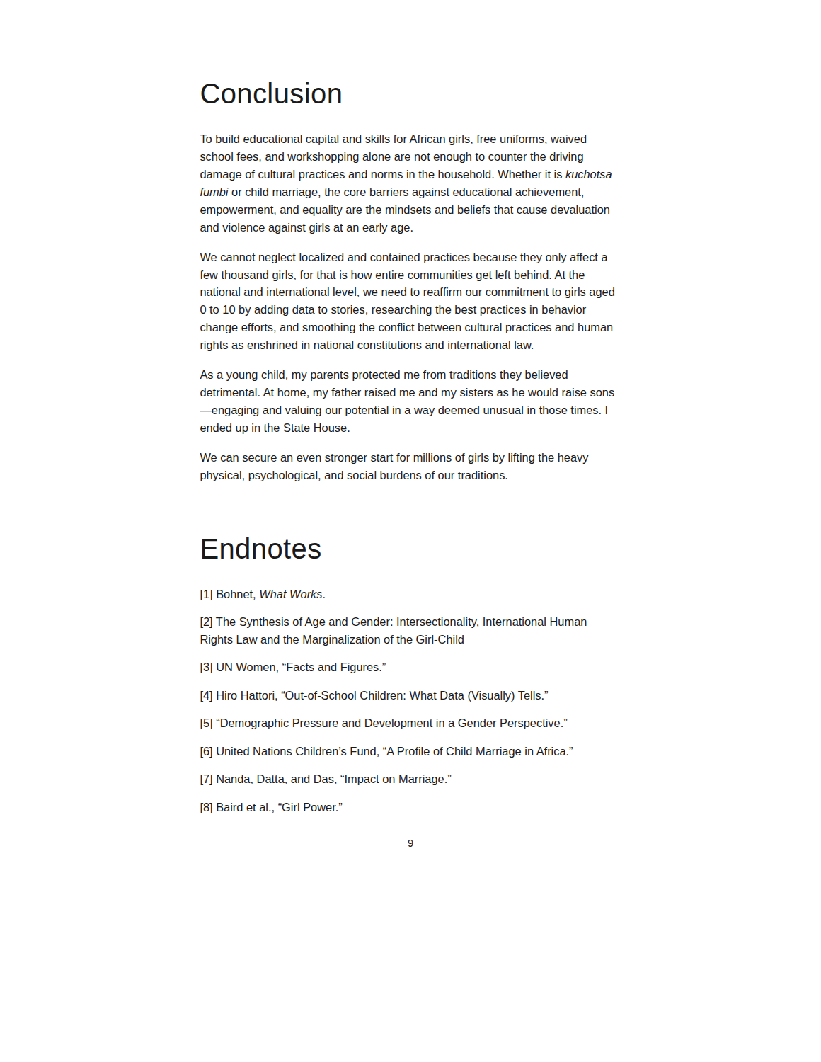Conclusion
To build educational capital and skills for African girls, free uniforms, waived school fees, and workshopping alone are not enough to counter the driving damage of cultural practices and norms in the household. Whether it is kuchotsa fumbi or child marriage, the core barriers against educational achievement, empowerment, and equality are the mindsets and beliefs that cause devaluation and violence against girls at an early age.
We cannot neglect localized and contained practices because they only affect a few thousand girls, for that is how entire communities get left behind. At the national and international level, we need to reaffirm our commitment to girls aged 0 to 10 by adding data to stories, researching the best practices in behavior change efforts, and smoothing the conflict between cultural practices and human rights as enshrined in national constitutions and international law.
As a young child, my parents protected me from traditions they believed detrimental. At home, my father raised me and my sisters as he would raise sons—engaging and valuing our potential in a way deemed unusual in those times. I ended up in the State House.
We can secure an even stronger start for millions of girls by lifting the heavy physical, psychological, and social burdens of our traditions.
Endnotes
[1] Bohnet, What Works.
[2] The Synthesis of Age and Gender: Intersectionality, International Human Rights Law and the Marginalization of the Girl-Child
[3] UN Women, “Facts and Figures.”
[4] Hiro Hattori, “Out-of-School Children: What Data (Visually) Tells.”
[5] “Demographic Pressure and Development in a Gender Perspective.”
[6] United Nations Children’s Fund, “A Profile of Child Marriage in Africa.”
[7] Nanda, Datta, and Das, “Impact on Marriage.”
[8] Baird et al., “Girl Power.”
9